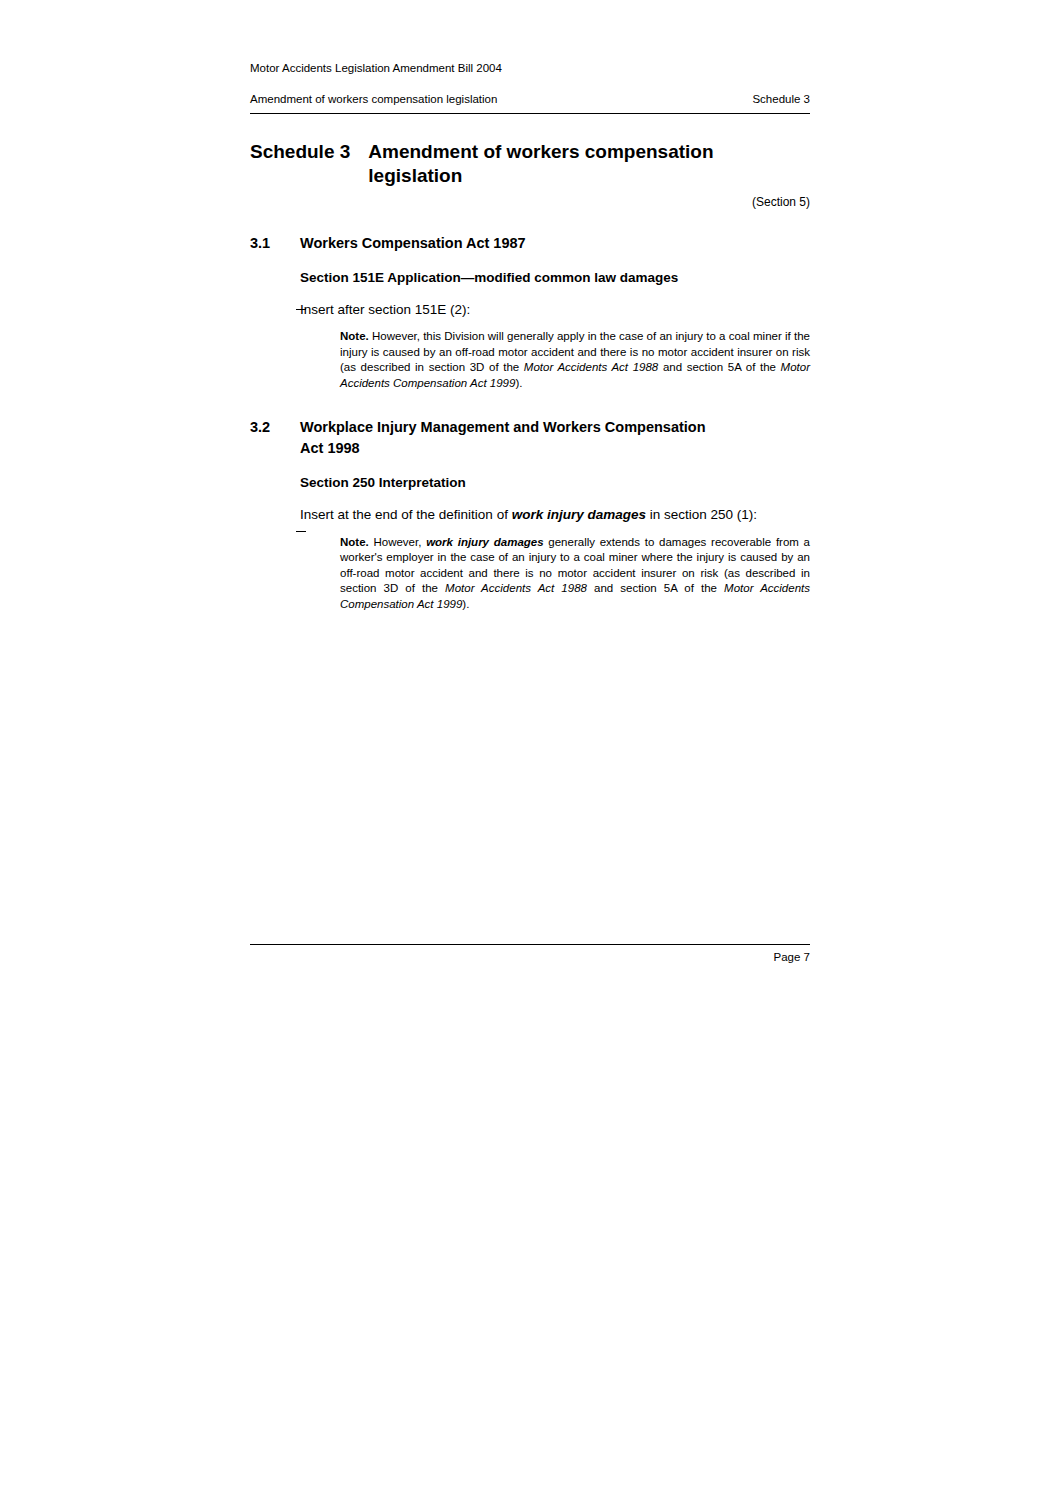Motor Accidents Legislation Amendment Bill 2004
Amendment of workers compensation legislation Schedule 3
Schedule 3 Amendment of workers compensation
legislation
(Section 5)
3.1 Workers Compensation Act 1987
Section 151E Application—modified common law damages
Insert after section 151E (2):
Note. However, this Division will generally apply in the case of an injury to a coal miner if the injury is caused by an off-road motor accident and there is no motor accident insurer on risk (as described in section 3D of the Motor Accidents Act 1988 and section 5A of the Motor Accidents Compensation Act 1999).
3.2 Workplace Injury Management and Workers Compensation
Act 1998
Section 250 Interpretation
Insert at the end of the definition of work injury damages in section 250 (1):
Note. However, work injury damages generally extends to damages recoverable from a worker's employer in the case of an injury to a coal miner where the injury is caused by an off-road motor accident and there is no motor accident insurer on risk (as described in section 3D of the Motor Accidents Act 1988 and section 5A of the Motor Accidents Compensation Act 1999).
Page 7